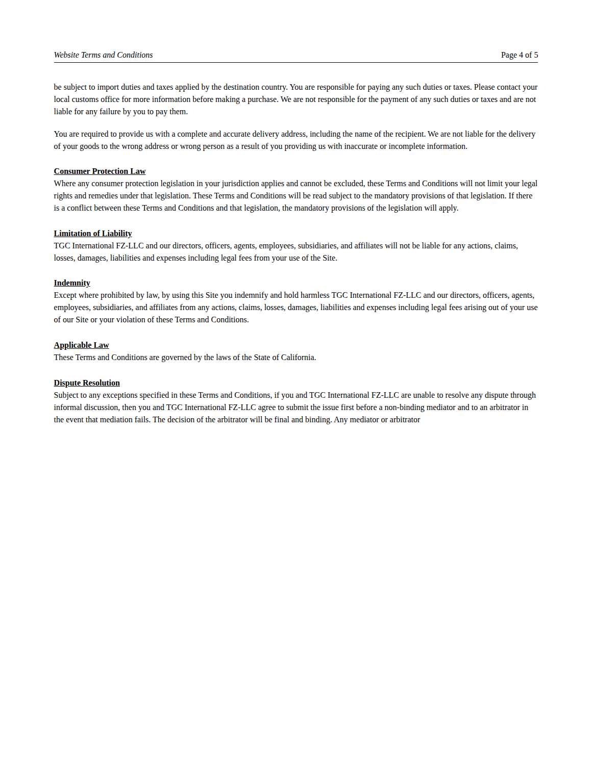Website Terms and Conditions Page 4 of 5
be subject to import duties and taxes applied by the destination country. You are responsible for paying any such duties or taxes. Please contact your local customs office for more information before making a purchase. We are not responsible for the payment of any such duties or taxes and are not liable for any failure by you to pay them.
You are required to provide us with a complete and accurate delivery address, including the name of the recipient. We are not liable for the delivery of your goods to the wrong address or wrong person as a result of you providing us with inaccurate or incomplete information.
Consumer Protection Law
Where any consumer protection legislation in your jurisdiction applies and cannot be excluded, these Terms and Conditions will not limit your legal rights and remedies under that legislation. These Terms and Conditions will be read subject to the mandatory provisions of that legislation. If there is a conflict between these Terms and Conditions and that legislation, the mandatory provisions of the legislation will apply.
Limitation of Liability
TGC International FZ-LLC and our directors, officers, agents, employees, subsidiaries, and affiliates will not be liable for any actions, claims, losses, damages, liabilities and expenses including legal fees from your use of the Site.
Indemnity
Except where prohibited by law, by using this Site you indemnify and hold harmless TGC International FZ-LLC and our directors, officers, agents, employees, subsidiaries, and affiliates from any actions, claims, losses, damages, liabilities and expenses including legal fees arising out of your use of our Site or your violation of these Terms and Conditions.
Applicable Law
These Terms and Conditions are governed by the laws of the State of California.
Dispute Resolution
Subject to any exceptions specified in these Terms and Conditions, if you and TGC International FZ-LLC are unable to resolve any dispute through informal discussion, then you and TGC International FZ-LLC agree to submit the issue first before a non-binding mediator and to an arbitrator in the event that mediation fails. The decision of the arbitrator will be final and binding. Any mediator or arbitrator